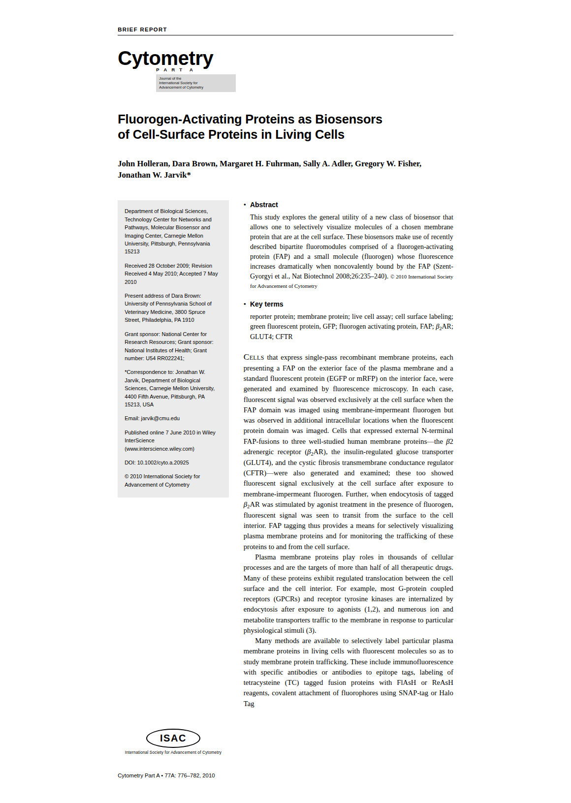BRIEF REPORT
Cytometry
P A R T A
Journal of the
International Society for
Advancement of Cytometry
Fluorogen-Activating Proteins as Biosensors
of Cell-Surface Proteins in Living Cells
John Holleran, Dara Brown, Margaret H. Fuhrman, Sally A. Adler, Gregory W. Fisher,
Jonathan W. Jarvik*
Department of Biological Sciences, Technology Center for Networks and Pathways, Molecular Biosensor and Imaging Center, Carnegie Mellon University, Pittsburgh, Pennsylvania 15213
Received 28 October 2009; Revision Received 4 May 2010; Accepted 7 May 2010
Present address of Dara Brown: University of Pennsylvania School of Veterinary Medicine, 3800 Spruce Street, Philadelphia, PA 1910
Grant sponsor: National Center for Research Resources; Grant sponsor: National Institutes of Health; Grant number: U54 RR022241;
*Correspondence to: Jonathan W. Jarvik, Department of Biological Sciences, Carnegie Mellon University, 4400 Fifth Avenue, Pittsburgh, PA 15213, USA
Email: jarvik@cmu.edu
Published online 7 June 2010 in Wiley InterScience (www.interscience.wiley.com)
DOI: 10.1002/cyto.a.20925
© 2010 International Society for Advancement of Cytometry
•
Abstract
This study explores the general utility of a new class of biosensor that allows one to selectively visualize molecules of a chosen membrane protein that are at the cell surface. These biosensors make use of recently described bipartite fluoromodules comprised of a fluorogen-activating protein (FAP) and a small molecule (fluorogen) whose fluorescence increases dramatically when noncovalently bound by the FAP (Szent-Gyorgyi et al., Nat Biotechnol 2008;26:235–240). © 2010 International Society for Advancement of Cytometry
•
Key terms
reporter protein; membrane protein; live cell assay; cell surface labeling; green fluorescent protein, GFP; fluorogen activating protein, FAP; β2AR; GLUT4; CFTR
Cells that express single-pass recombinant membrane proteins, each presenting a FAP on the exterior face of the plasma membrane and a standard fluorescent protein (EGFP or mRFP) on the interior face, were generated and examined by fluorescence microscopy. In each case, fluorescent signal was observed exclusively at the cell surface when the FAP domain was imaged using membrane-impermeant fluorogen but was observed in additional intracellular locations when the fluorescent protein domain was imaged. Cells that expressed external N-terminal FAP-fusions to three well-studied human membrane proteins—the β2 adrenergic receptor (β2AR), the insulin-regulated glucose transporter (GLUT4), and the cystic fibrosis transmembrane conductance regulator (CFTR)—were also generated and examined; these too showed fluorescent signal exclusively at the cell surface after exposure to membrane-impermeant fluorogen. Further, when endocytosis of tagged β2AR was stimulated by agonist treatment in the presence of fluorogen, fluorescent signal was seen to transit from the surface to the cell interior. FAP tagging thus provides a means for selectively visualizing plasma membrane proteins and for monitoring the trafficking of these proteins to and from the cell surface.
Plasma membrane proteins play roles in thousands of cellular processes and are the targets of more than half of all therapeutic drugs. Many of these proteins exhibit regulated translocation between the cell surface and the cell interior. For example, most G-protein coupled receptors (GPCRs) and receptor tyrosine kinases are internalized by endocytosis after exposure to agonists (1,2), and numerous ion and metabolite transporters traffic to the membrane in response to particular physiological stimuli (3).
Many methods are available to selectively label particular plasma membrane proteins in living cells with fluorescent molecules so as to study membrane protein trafficking. These include immunofluorescence with specific antibodies or antibodies to epitope tags, labeling of tetracysteine (TC) tagged fusion proteins with FlAsH or ReAsH reagents, covalent attachment of fluorophores using SNAP-tag or Halo Tag
ISAC
International Society for Advancement of Cytometry
Cytometry Part A • 77A: 776–782, 2010